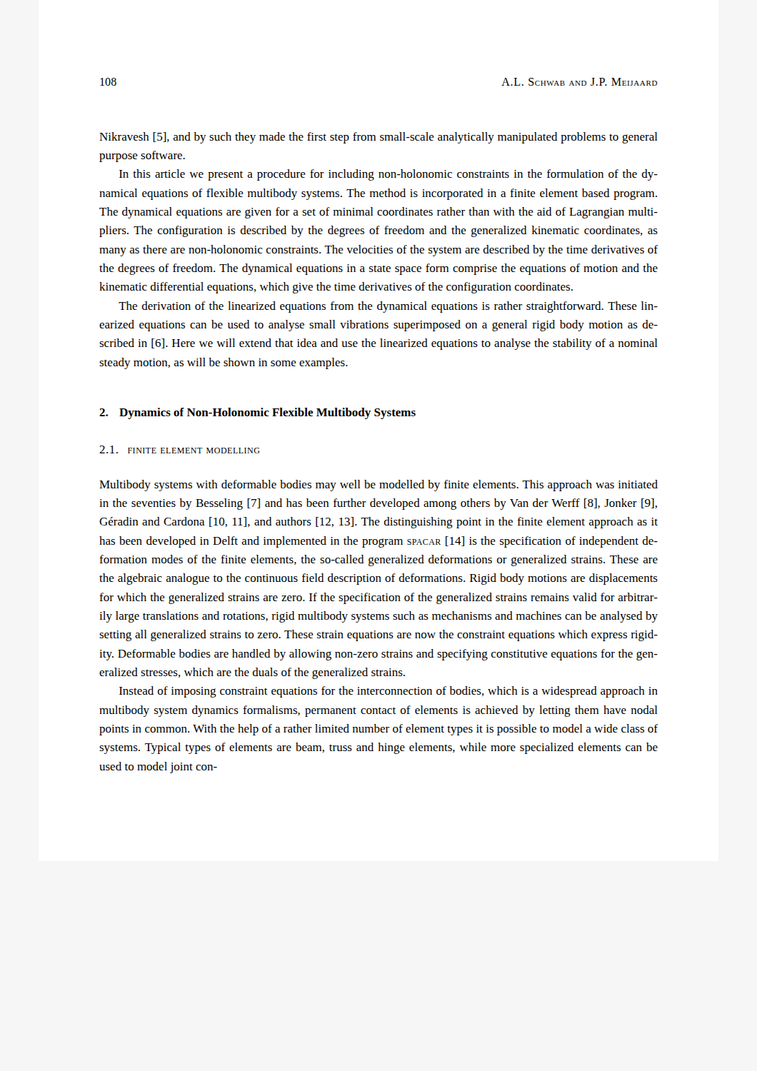108 A.L. Schwab and J.P. Meijaard
Nikravesh [5], and by such they made the first step from small-scale analytically manipulated problems to general purpose software.
In this article we present a procedure for including non-holonomic constraints in the formulation of the dynamical equations of flexible multibody systems. The method is incorporated in a finite element based program. The dynamical equations are given for a set of minimal coordinates rather than with the aid of Lagrangian multipliers. The configuration is described by the degrees of freedom and the generalized kinematic coordinates, as many as there are non-holonomic constraints. The velocities of the system are described by the time derivatives of the degrees of freedom. The dynamical equations in a state space form comprise the equations of motion and the kinematic differential equations, which give the time derivatives of the configuration coordinates.
The derivation of the linearized equations from the dynamical equations is rather straightforward. These linearized equations can be used to analyse small vibrations superimposed on a general rigid body motion as described in [6]. Here we will extend that idea and use the linearized equations to analyse the stability of a nominal steady motion, as will be shown in some examples.
2. Dynamics of Non-Holonomic Flexible Multibody Systems
2.1. finite element modelling
Multibody systems with deformable bodies may well be modelled by finite elements. This approach was initiated in the seventies by Besseling [7] and has been further developed among others by Van der Werff [8], Jonker [9], Géradin and Cardona [10, 11], and authors [12, 13]. The distinguishing point in the finite element approach as it has been developed in Delft and implemented in the program spacar [14] is the specification of independent deformation modes of the finite elements, the so-called generalized deformations or generalized strains. These are the algebraic analogue to the continuous field description of deformations. Rigid body motions are displacements for which the generalized strains are zero. If the specification of the generalized strains remains valid for arbitrarily large translations and rotations, rigid multibody systems such as mechanisms and machines can be analysed by setting all generalized strains to zero. These strain equations are now the constraint equations which express rigidity. Deformable bodies are handled by allowing non-zero strains and specifying constitutive equations for the generalized stresses, which are the duals of the generalized strains.
Instead of imposing constraint equations for the interconnection of bodies, which is a widespread approach in multibody system dynamics formalisms, permanent contact of elements is achieved by letting them have nodal points in common. With the help of a rather limited number of element types it is possible to model a wide class of systems. Typical types of elements are beam, truss and hinge elements, while more specialized elements can be used to model joint con-